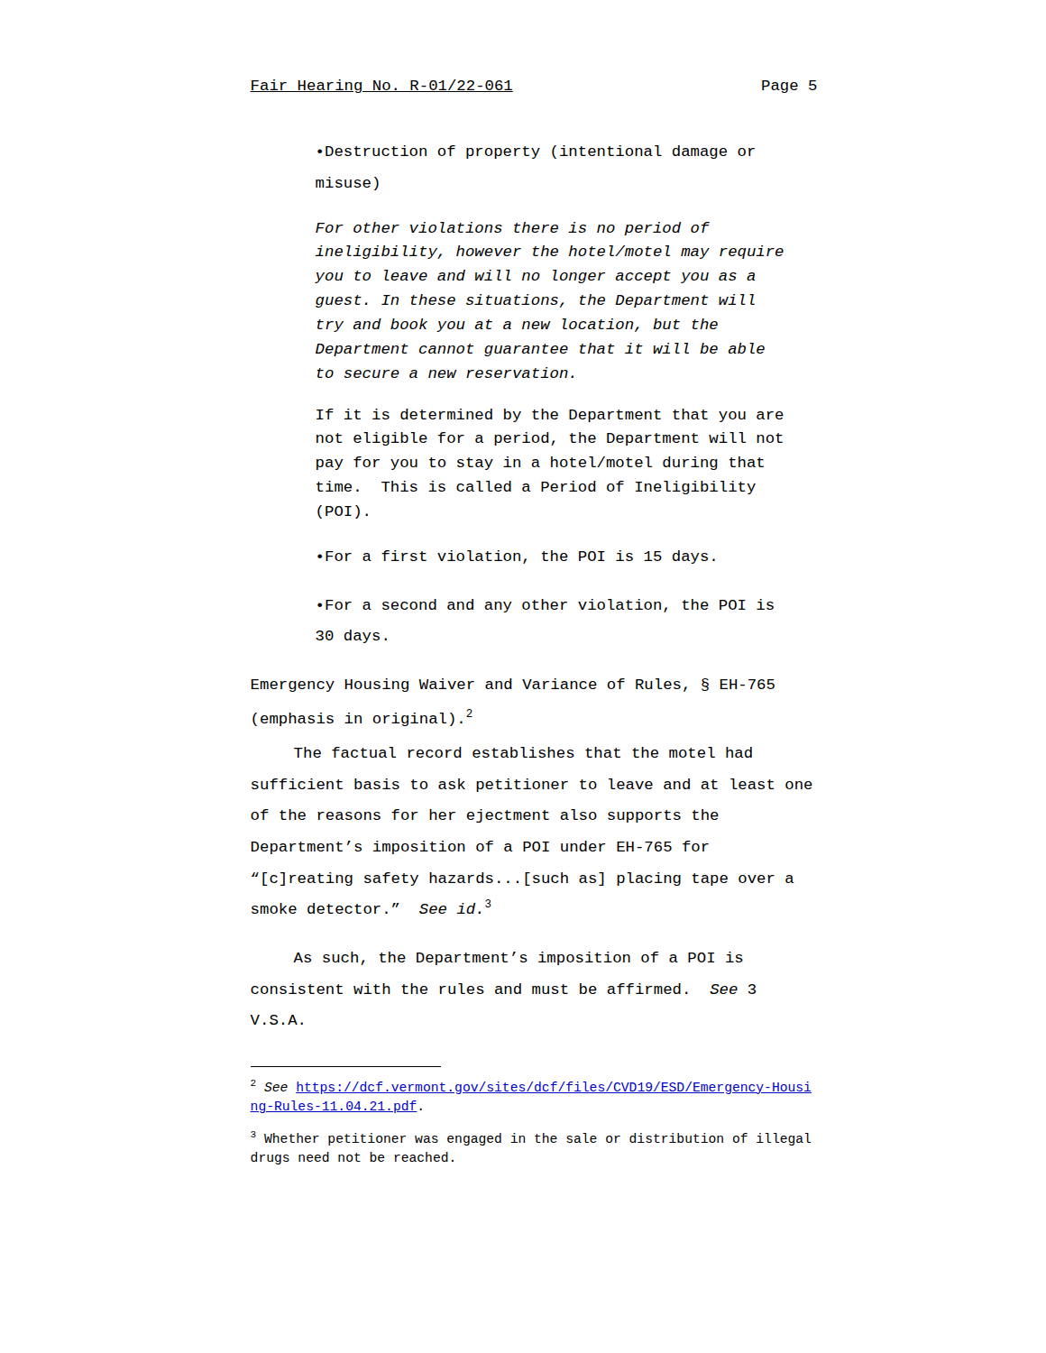Fair Hearing No. R-01/22-061 Page 5
•Destruction of property (intentional damage or misuse)
For other violations there is no period of ineligibility, however the hotel/motel may require you to leave and will no longer accept you as a guest. In these situations, the Department will try and book you at a new location, but the Department cannot guarantee that it will be able to secure a new reservation.
If it is determined by the Department that you are not eligible for a period, the Department will not pay for you to stay in a hotel/motel during that time. This is called a Period of Ineligibility (POI).
•For a first violation, the POI is 15 days.
•For a second and any other violation, the POI is 30 days.
Emergency Housing Waiver and Variance of Rules, § EH-765
(emphasis in original).2
The factual record establishes that the motel had sufficient basis to ask petitioner to leave and at least one of the reasons for her ejectment also supports the Department’s imposition of a POI under EH-765 for “[c]reating safety hazards...[such as] placing tape over a smoke detector.” See id.3
As such, the Department’s imposition of a POI is consistent with the rules and must be affirmed. See 3 V.S.A.
2 See https://dcf.vermont.gov/sites/dcf/files/CVD19/ESD/Emergency-Housing-Rules-11.04.21.pdf.
3 Whether petitioner was engaged in the sale or distribution of illegal drugs need not be reached.